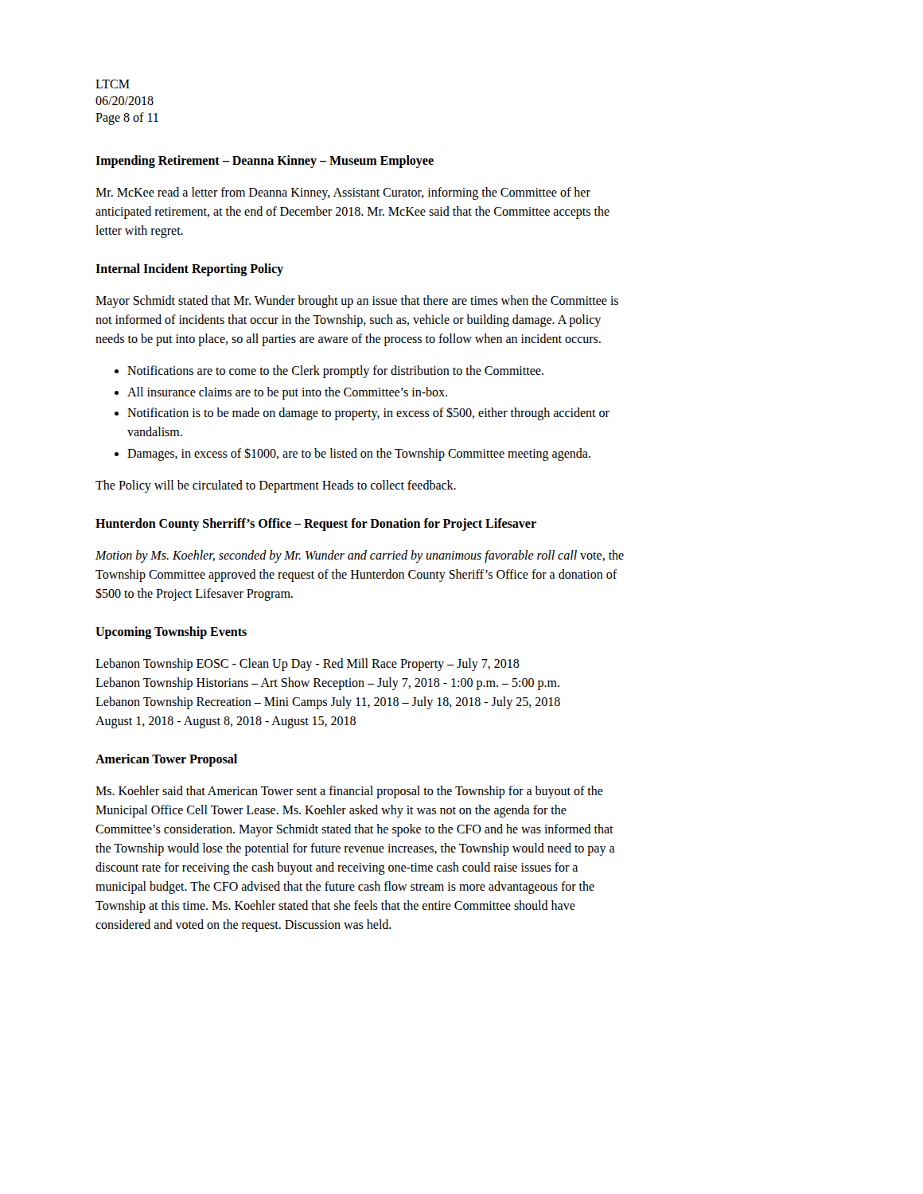LTCM
06/20/2018
Page 8 of 11
Impending Retirement – Deanna Kinney – Museum Employee
Mr. McKee read a letter from Deanna Kinney, Assistant Curator, informing the Committee of her anticipated retirement, at the end of December 2018. Mr. McKee said that the Committee accepts the letter with regret.
Internal Incident Reporting Policy
Mayor Schmidt stated that Mr. Wunder brought up an issue that there are times when the Committee is not informed of incidents that occur in the Township, such as, vehicle or building damage. A policy needs to be put into place, so all parties are aware of the process to follow when an incident occurs.
Notifications are to come to the Clerk promptly for distribution to the Committee.
All insurance claims are to be put into the Committee’s in-box.
Notification is to be made on damage to property, in excess of $500, either through accident or vandalism.
Damages, in excess of $1000, are to be listed on the Township Committee meeting agenda.
The Policy will be circulated to Department Heads to collect feedback.
Hunterdon County Sherriff’s Office – Request for Donation for Project Lifesaver
Motion by Ms. Koehler, seconded by Mr. Wunder and carried by unanimous favorable roll call vote, the Township Committee approved the request of the Hunterdon County Sheriff’s Office for a donation of $500 to the Project Lifesaver Program.
Upcoming Township Events
Lebanon Township EOSC - Clean Up Day - Red Mill Race Property – July 7, 2018
Lebanon Township Historians – Art Show Reception – July 7, 2018 - 1:00 p.m. – 5:00 p.m.
Lebanon Township Recreation – Mini Camps July 11, 2018 – July 18, 2018 - July 25, 2018
August 1, 2018 - August 8, 2018 - August 15, 2018
American Tower Proposal
Ms. Koehler said that American Tower sent a financial proposal to the Township for a buyout of the Municipal Office Cell Tower Lease. Ms. Koehler asked why it was not on the agenda for the Committee’s consideration. Mayor Schmidt stated that he spoke to the CFO and he was informed that the Township would lose the potential for future revenue increases, the Township would need to pay a discount rate for receiving the cash buyout and receiving one-time cash could raise issues for a municipal budget. The CFO advised that the future cash flow stream is more advantageous for the Township at this time. Ms. Koehler stated that she feels that the entire Committee should have considered and voted on the request. Discussion was held.